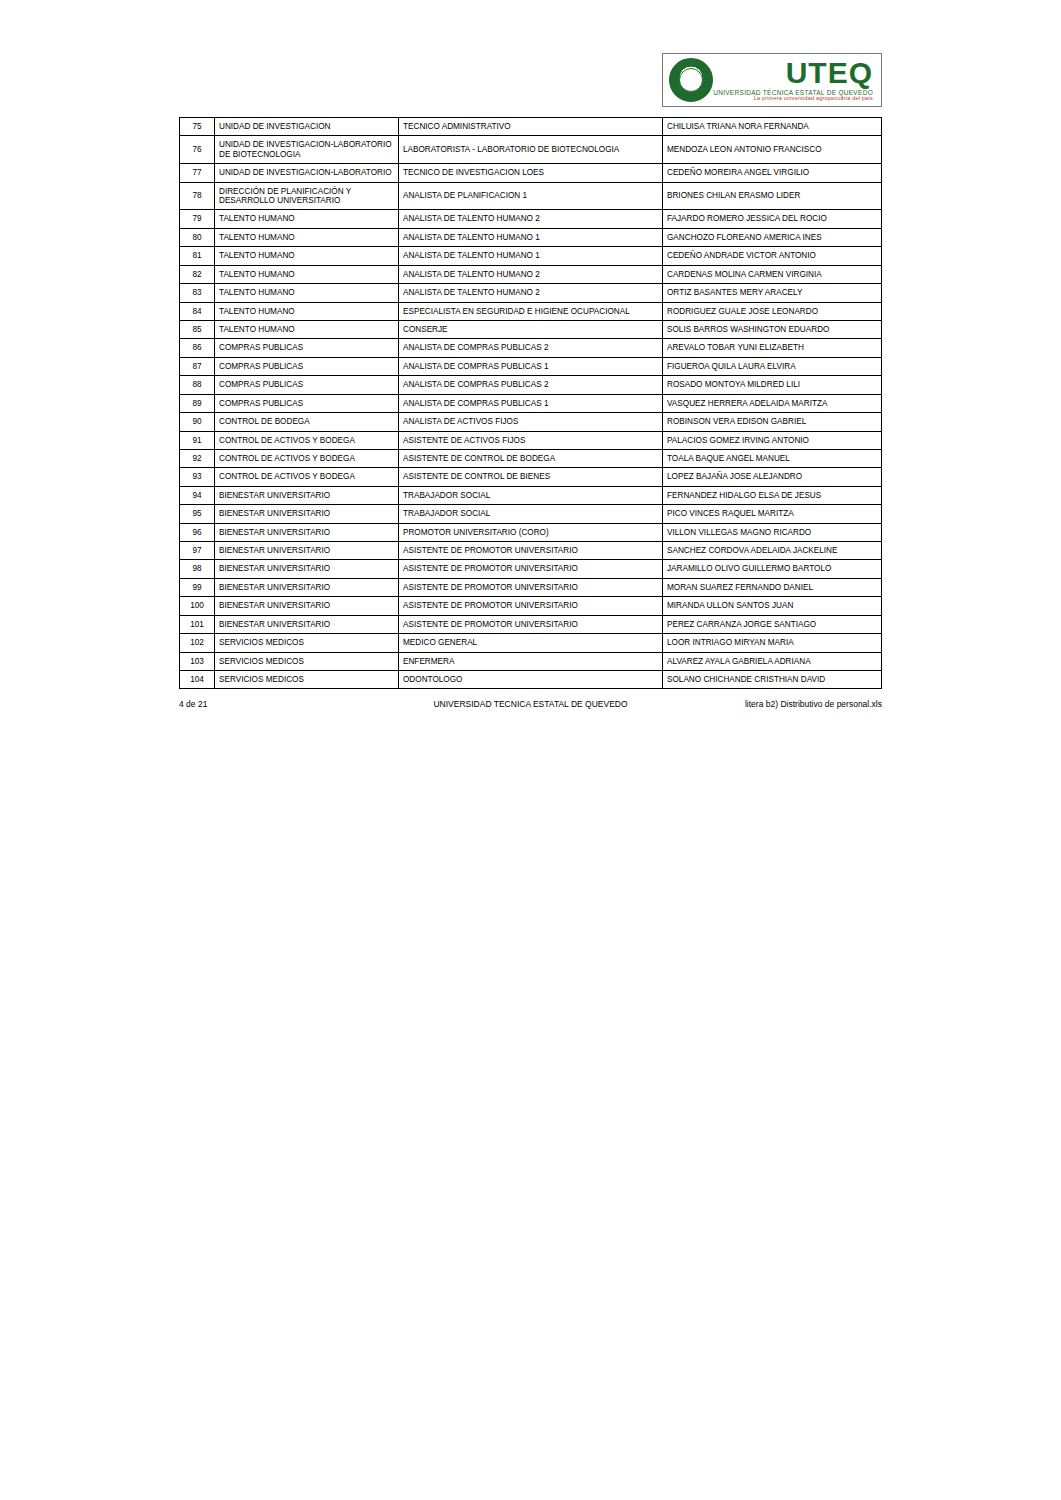| | UTEQ UNIVERSIDAD TÉCNICA ESTATAL DE QUEVEDO La primera universidad agropecuaria del país |
| 75 | UNIDAD DE INVESTIGACION | TECNICO ADMINISTRATIVO | CHILUISA TRIANA NORA FERNANDA |
| 76 | UNIDAD DE INVESTIGACION-LABORATORIO DE BIOTECNOLOGIA | LABORATORISTA - LABORATORIO DE BIOTECNOLOGIA | MENDOZA LEON ANTONIO FRANCISCO |
| 77 | UNIDAD DE INVESTIGACION-LABORATORIO | TECNICO DE INVESTIGACION LOES | CEDEÑO MOREIRA ANGEL VIRGILIO |
| 78 | DIRECCIÓN DE PLANIFICACIÓN Y DESARROLLO UNIVERSITARIO | ANALISTA DE PLANIFICACION 1 | BRIONES CHILAN ERASMO LIDER |
| 79 | TALENTO HUMANO | ANALISTA DE TALENTO HUMANO 2 | FAJARDO ROMERO JESSICA DEL ROCIO |
| 80 | TALENTO HUMANO | ANALISTA DE TALENTO HUMANO 1 | GANCHOZO FLOREANO AMERICA INES |
| 81 | TALENTO HUMANO | ANALISTA DE TALENTO HUMANO 1 | CEDEÑO ANDRADE VICTOR ANTONIO |
| 82 | TALENTO HUMANO | ANALISTA DE TALENTO HUMANO 2 | CARDENAS MOLINA CARMEN VIRGINIA |
| 83 | TALENTO HUMANO | ANALISTA DE TALENTO HUMANO 2 | ORTIZ BASANTES MERY ARACELY |
| 84 | TALENTO HUMANO | ESPECIALISTA EN SEGURIDAD E HIGIENE OCUPACIONAL | RODRIGUEZ GUALE JOSE LEONARDO |
| 85 | TALENTO HUMANO | CONSERJE | SOLIS BARROS WASHINGTON EDUARDO |
| 86 | COMPRAS PUBLICAS | ANALISTA DE COMPRAS PUBLICAS 2 | AREVALO TOBAR YUNI ELIZABETH |
| 87 | COMPRAS PUBLICAS | ANALISTA DE COMPRAS PUBLICAS 1 | FIGUEROA QUILA LAURA ELVIRA |
| 88 | COMPRAS PUBLICAS | ANALISTA DE COMPRAS PUBLICAS 2 | ROSADO MONTOYA MILDRED LILI |
| 89 | COMPRAS PUBLICAS | ANALISTA DE COMPRAS PUBLICAS 1 | VASQUEZ HERRERA ADELAIDA MARITZA |
| 90 | CONTROL DE BODEGA | ANALISTA DE ACTIVOS FIJOS | ROBINSON VERA EDISON GABRIEL |
| 91 | CONTROL DE ACTIVOS Y BODEGA | ASISTENTE DE ACTIVOS FIJOS | PALACIOS GOMEZ IRVING ANTONIO |
| 92 | CONTROL DE ACTIVOS Y BODEGA | ASISTENTE DE CONTROL DE BODEGA | TOALA BAQUE ANGEL MANUEL |
| 93 | CONTROL DE ACTIVOS Y BODEGA | ASISTENTE DE CONTROL DE BIENES | LOPEZ BAJAÑA JOSE ALEJANDRO |
| 94 | BIENESTAR UNIVERSITARIO | TRABAJADOR SOCIAL | FERNANDEZ HIDALGO ELSA DE JESUS |
| 95 | BIENESTAR UNIVERSITARIO | TRABAJADOR SOCIAL | PICO VINCES RAQUEL MARITZA |
| 96 | BIENESTAR UNIVERSITARIO | PROMOTOR UNIVERSITARIO (CORO) | VILLON VILLEGAS MAGNO RICARDO |
| 97 | BIENESTAR UNIVERSITARIO | ASISTENTE DE PROMOTOR UNIVERSITARIO | SANCHEZ CORDOVA ADELAIDA JACKELINE |
| 98 | BIENESTAR UNIVERSITARIO | ASISTENTE DE PROMOTOR UNIVERSITARIO | JARAMILLO OLIVO GUILLERMO BARTOLO |
| 99 | BIENESTAR UNIVERSITARIO | ASISTENTE DE PROMOTOR UNIVERSITARIO | MORAN SUAREZ FERNANDO DANIEL |
| 100 | BIENESTAR UNIVERSITARIO | ASISTENTE DE PROMOTOR UNIVERSITARIO | MIRANDA ULLON SANTOS JUAN |
| 101 | BIENESTAR UNIVERSITARIO | ASISTENTE DE PROMOTOR UNIVERSITARIO | PEREZ CARRANZA JORGE SANTIAGO |
| 102 | SERVICIOS MEDICOS | MEDICO GENERAL | LOOR INTRIAGO MIRYAN MARIA |
| 103 | SERVICIOS MEDICOS | ENFERMERA | ALVAREZ AYALA GABRIELA ADRIANA |
| 104 | SERVICIOS MEDICOS | ODONTOLOGO | SOLANO CHICHANDE CRISTHIAN DAVID |
4 de 21
UNIVERSIDAD TECNICA ESTATAL DE QUEVEDO
litera b2) Distributivo de personal.xls